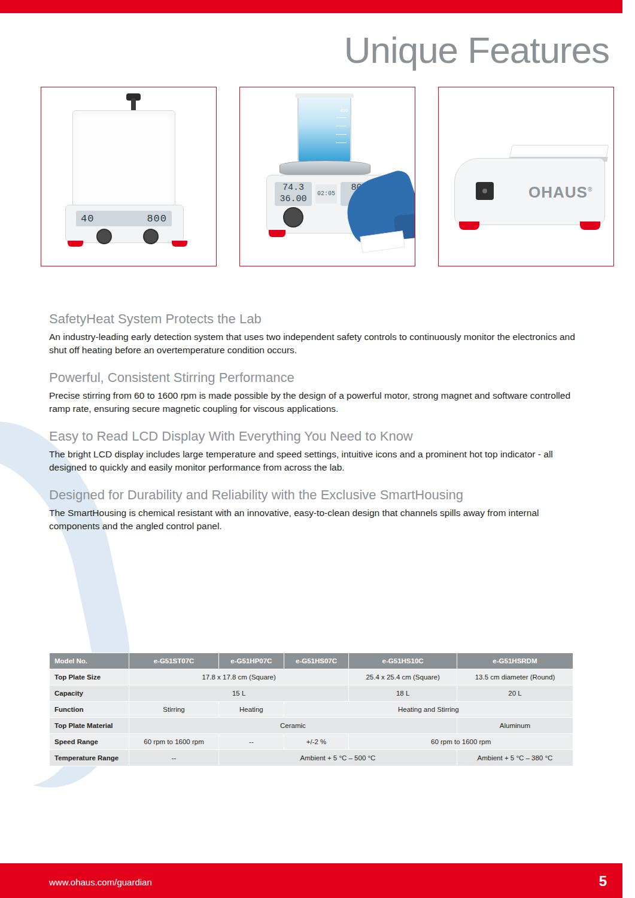Unique Features
40 800
400
74.3 36.00
02:05
800 600
OHAUS®
SafetyHeat System Protects the Lab
An industry-leading early detection system that uses two independent safety controls to continuously monitor the electronics and shut off heating before an overtemperature condition occurs.
Powerful, Consistent Stirring Performance
Precise stirring from 60 to 1600 rpm is made possible by the design of a powerful motor, strong magnet and software controlled ramp rate, ensuring secure magnetic coupling for viscous applications.
Easy to Read LCD Display With Everything You Need to Know
The bright LCD display includes large temperature and speed settings, intuitive icons and a prominent hot top indicator - all designed to quickly and easily monitor performance from across the lab.
Designed for Durability and Reliability with the Exclusive SmartHousing
The SmartHousing is chemical resistant with an innovative, easy-to-clean design that channels spills away from internal components and the angled control panel.
| Model No. | e-G51ST07C | e-G51HP07C | e-G51HS07C | e-G51HS10C | e-G51HSRDM |
| --- | --- | --- | --- | --- | --- |
| Top Plate Size | 17.8 x 17.8 cm (Square) | 25.4 x 25.4 cm (Square) | 13.5 cm diameter (Round) |
| Capacity | 15 L | 18 L | 20 L |
| Function | Stirring | Heating | Heating and Stirring |
| Top Plate Material | Ceramic | Aluminum |
| Speed Range | 60 rpm to 1600 rpm | -- | +/-2 % | 60 rpm to 1600 rpm |
| Temperature Range | -- | Ambient + 5 °C – 500 °C | Ambient + 5 °C – 380 °C |
www.ohaus.com/guardian
5